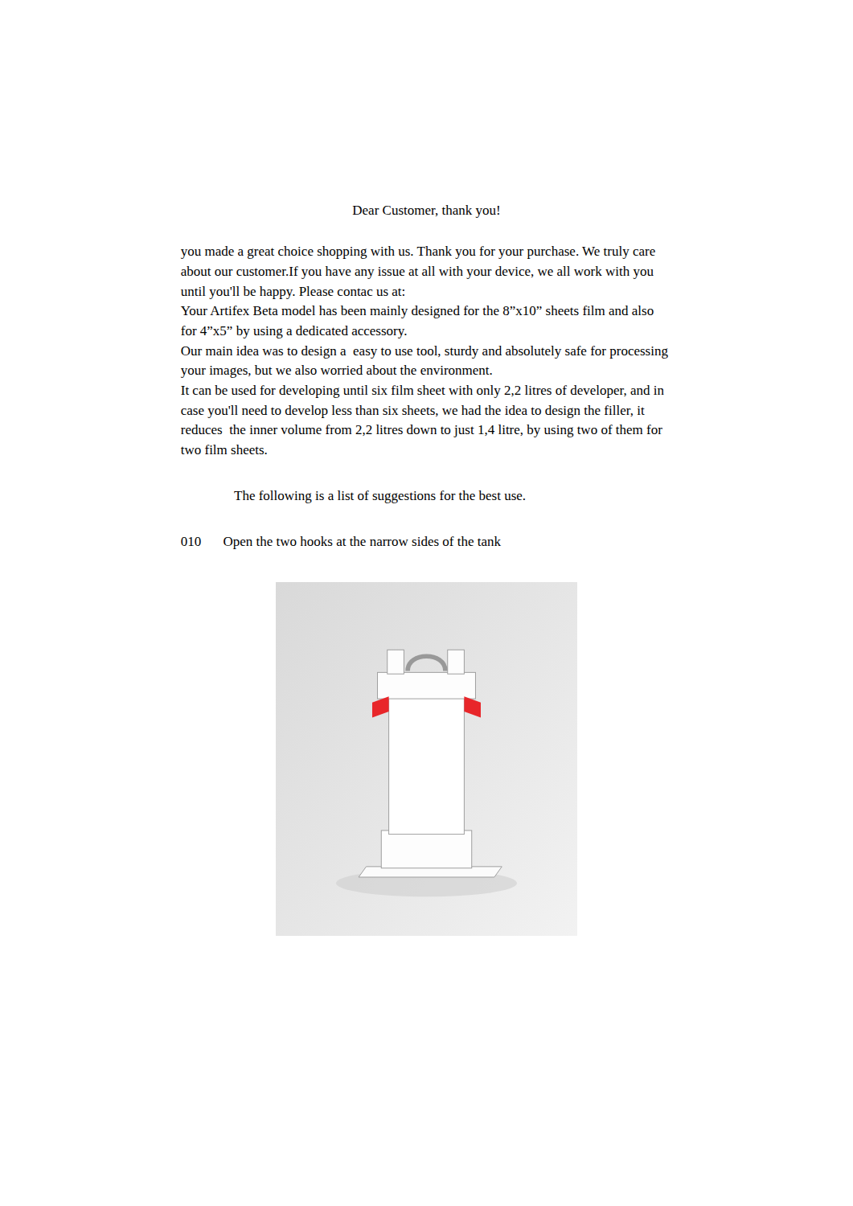Dear Customer, thank you!
you made a great choice shopping with us. Thank you for your purchase. We truly care about our customer.If you have any issue at all with your device, we all work with you until you'll be happy. Please contac us at:
Your Artifex Beta model has been mainly designed for the 8”x10” sheets film and also for 4”x5” by using a dedicated accessory.
Our main idea was to design a easy to use tool, sturdy and absolutely safe for processing your images, but we also worried about the environment.
It can be used for developing until six film sheet with only 2,2 litres of developer, and in case you'll need to develop less than six sheets, we had the idea to design the filler, it reduces the inner volume from 2,2 litres down to just 1,4 litre, by using two of them for two film sheets.
The following is a list of suggestions for the best use.
010 Open the two hooks at the narrow sides of the tank